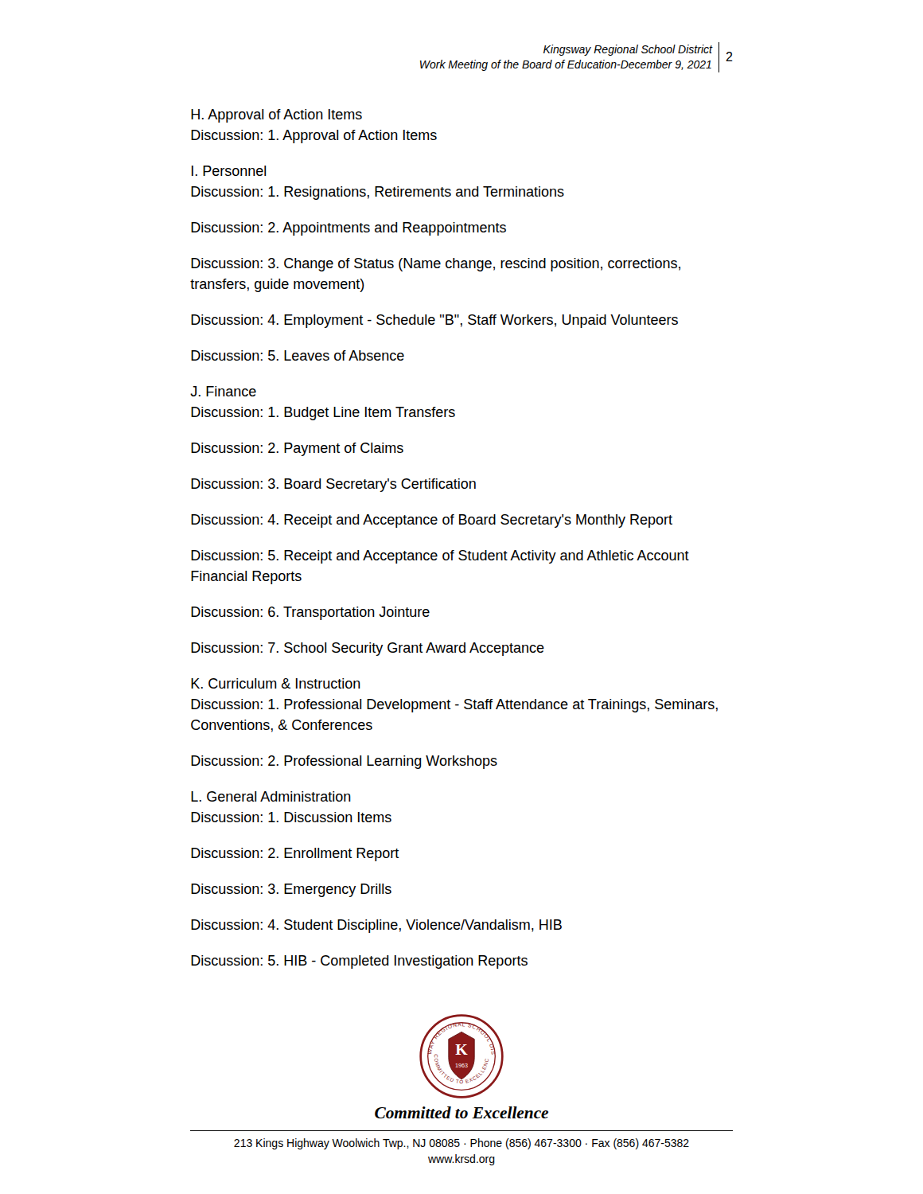Kingsway Regional School District
Work Meeting of the Board of Education-December 9, 2021
2
H. Approval of Action Items
Discussion: 1. Approval of Action Items
I. Personnel
Discussion: 1. Resignations, Retirements and Terminations
Discussion: 2. Appointments and Reappointments
Discussion: 3. Change of Status (Name change, rescind position, corrections, transfers, guide movement)
Discussion: 4. Employment - Schedule "B", Staff Workers, Unpaid Volunteers
Discussion: 5. Leaves of Absence
J. Finance
Discussion: 1. Budget Line Item Transfers
Discussion: 2. Payment of Claims
Discussion: 3. Board Secretary's Certification
Discussion: 4. Receipt and Acceptance of Board Secretary's Monthly Report
Discussion: 5. Receipt and Acceptance of Student Activity and Athletic Account Financial Reports
Discussion: 6. Transportation Jointure
Discussion: 7. School Security Grant Award Acceptance
K. Curriculum & Instruction
Discussion: 1. Professional Development - Staff Attendance at Trainings, Seminars, Conventions, & Conferences
Discussion: 2. Professional Learning Workshops
L. General Administration
Discussion: 1. Discussion Items
Discussion: 2. Enrollment Report
Discussion: 3. Emergency Drills
Discussion: 4. Student Discipline, Violence/Vandalism, HIB
Discussion: 5. HIB - Completed Investigation Reports
K 1963 KINGSWAY REGIONAL SCHOOL DISTRICT COMMITTED TO EXCELLENCE
Committed to Excellence
213 Kings Highway Woolwich Twp., NJ 08085 · Phone (856) 467-3300 · Fax (856) 467-5382
www.krsd.org